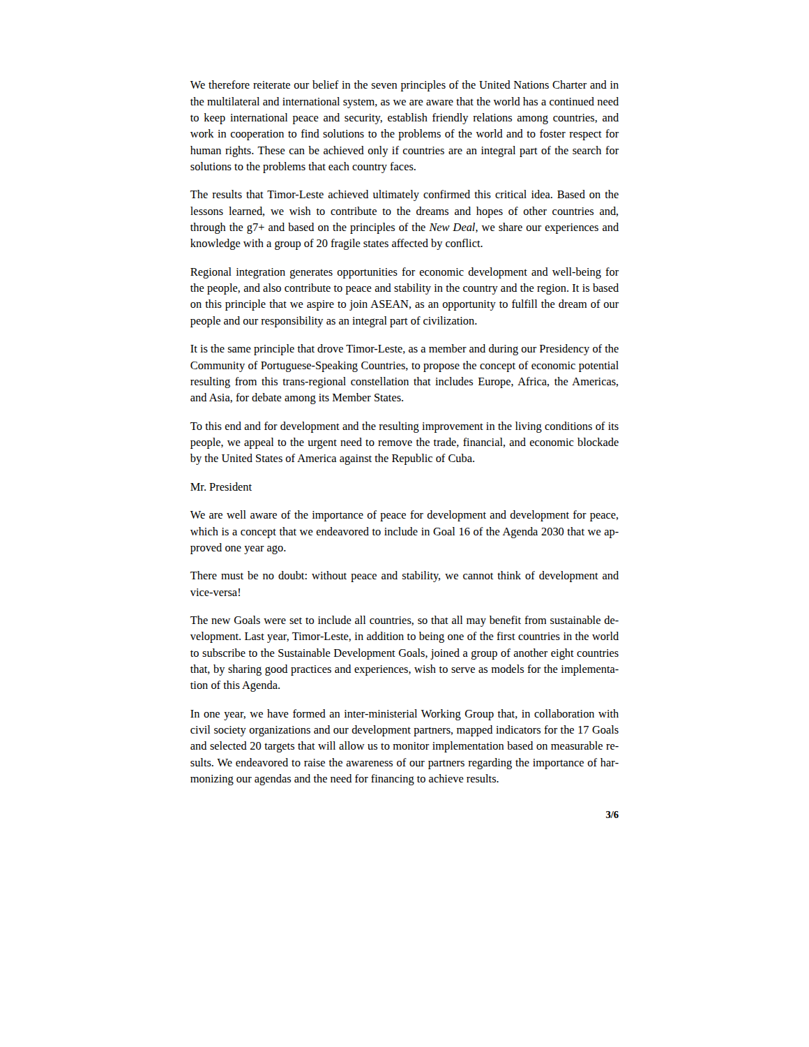We therefore reiterate our belief in the seven principles of the United Nations Charter and in the multilateral and international system, as we are aware that the world has a continued need to keep international peace and security, establish friendly relations among countries, and work in cooperation to find solutions to the problems of the world and to foster respect for human rights. These can be achieved only if countries are an integral part of the search for solutions to the problems that each country faces.
The results that Timor-Leste achieved ultimately confirmed this critical idea. Based on the lessons learned, we wish to contribute to the dreams and hopes of other countries and, through the g7+ and based on the principles of the New Deal, we share our experiences and knowledge with a group of 20 fragile states affected by conflict.
Regional integration generates opportunities for economic development and well-being for the people, and also contribute to peace and stability in the country and the region. It is based on this principle that we aspire to join ASEAN, as an opportunity to fulfill the dream of our people and our responsibility as an integral part of civilization.
It is the same principle that drove Timor-Leste, as a member and during our Presidency of the Community of Portuguese-Speaking Countries, to propose the concept of economic potential resulting from this trans-regional constellation that includes Europe, Africa, the Americas, and Asia, for debate among its Member States.
To this end and for development and the resulting improvement in the living conditions of its people, we appeal to the urgent need to remove the trade, financial, and economic blockade by the United States of America against the Republic of Cuba.
Mr. President
We are well aware of the importance of peace for development and development for peace, which is a concept that we endeavored to include in Goal 16 of the Agenda 2030 that we approved one year ago.
There must be no doubt: without peace and stability, we cannot think of development and vice-versa!
The new Goals were set to include all countries, so that all may benefit from sustainable development. Last year, Timor-Leste, in addition to being one of the first countries in the world to subscribe to the Sustainable Development Goals, joined a group of another eight countries that, by sharing good practices and experiences, wish to serve as models for the implementation of this Agenda.
In one year, we have formed an inter-ministerial Working Group that, in collaboration with civil society organizations and our development partners, mapped indicators for the 17 Goals and selected 20 targets that will allow us to monitor implementation based on measurable results. We endeavored to raise the awareness of our partners regarding the importance of harmonizing our agendas and the need for financing to achieve results.
3/6